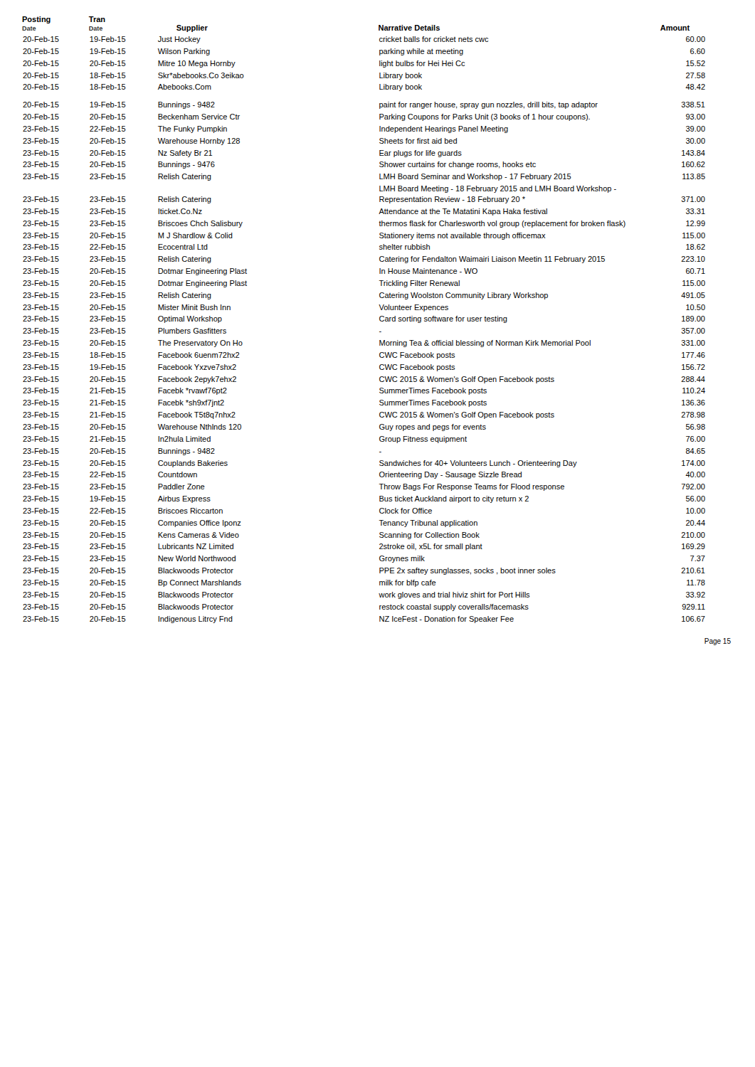| Posting Date | Tran Date | Supplier | Narrative Details | Amount |
| --- | --- | --- | --- | --- |
| 20-Feb-15 | 19-Feb-15 | Just Hockey | cricket balls for cricket nets cwc | 60.00 |
| 20-Feb-15 | 19-Feb-15 | Wilson Parking | parking while at meeting | 6.60 |
| 20-Feb-15 | 20-Feb-15 | Mitre 10 Mega Hornby | light bulbs for Hei Hei Cc | 15.52 |
| 20-Feb-15 | 18-Feb-15 | Skr*abebooks.Co 3eikao | Library book | 27.58 |
| 20-Feb-15 | 18-Feb-15 | Abebooks.Com | Library book | 48.42 |
| 20-Feb-15 | 19-Feb-15 | Bunnings - 9482 | paint for ranger house, spray gun nozzles, drill bits, tap adaptor | 338.51 |
| 20-Feb-15 | 20-Feb-15 | Beckenham Service Ctr | Parking Coupons for Parks Unit (3 books of 1 hour coupons). | 93.00 |
| 23-Feb-15 | 22-Feb-15 | The Funky Pumpkin | Independent Hearings Panel Meeting | 39.00 |
| 23-Feb-15 | 20-Feb-15 | Warehouse Hornby 128 | Sheets for first aid bed | 30.00 |
| 23-Feb-15 | 20-Feb-15 | Nz Safety Br 21 | Ear plugs for life guards | 143.84 |
| 23-Feb-15 | 20-Feb-15 | Bunnings - 9476 | Shower curtains for change rooms, hooks etc | 160.62 |
| 23-Feb-15 | 23-Feb-15 | Relish Catering | LMH Board Seminar and Workshop - 17 February 2015 | 113.85 |
| 23-Feb-15 | 23-Feb-15 | Relish Catering | LMH Board Meeting - 18 February 2015 and LMH Board Workshop - Representation Review - 18 February 20 * | 371.00 |
| 23-Feb-15 | 23-Feb-15 | Iticket.Co.Nz | Attendance at the Te Matatini Kapa Haka festival | 33.31 |
| 23-Feb-15 | 23-Feb-15 | Briscoes Chch Salisbury | thermos flask for Charlesworth vol group (replacement for broken flask) | 12.99 |
| 23-Feb-15 | 20-Feb-15 | M J Shardlow & Colid | Stationery items not available through officemax | 115.00 |
| 23-Feb-15 | 22-Feb-15 | Ecocentral Ltd | shelter rubbish | 18.62 |
| 23-Feb-15 | 23-Feb-15 | Relish Catering | Catering for Fendalton Waimairi Liaison Meetin 11 February 2015 | 223.10 |
| 23-Feb-15 | 20-Feb-15 | Dotmar Engineering Plast | In House Maintenance - WO | 60.71 |
| 23-Feb-15 | 20-Feb-15 | Dotmar Engineering Plast | Trickling Filter Renewal | 115.00 |
| 23-Feb-15 | 23-Feb-15 | Relish Catering | Catering Woolston Community Library Workshop | 491.05 |
| 23-Feb-15 | 20-Feb-15 | Mister Minit Bush Inn | Volunteer Expences | 10.50 |
| 23-Feb-15 | 23-Feb-15 | Optimal Workshop | Card sorting software for user testing | 189.00 |
| 23-Feb-15 | 23-Feb-15 | Plumbers Gasfitters | - | 357.00 |
| 23-Feb-15 | 20-Feb-15 | The Preservatory On Ho | Morning Tea & official blessing of Norman Kirk Memorial Pool | 331.00 |
| 23-Feb-15 | 18-Feb-15 | Facebook 6uenm72hx2 | CWC Facebook posts | 177.46 |
| 23-Feb-15 | 19-Feb-15 | Facebook Yxzve7shx2 | CWC Facebook posts | 156.72 |
| 23-Feb-15 | 20-Feb-15 | Facebook 2epyk7ehx2 | CWC 2015 & Women's Golf Open Facebook posts | 288.44 |
| 23-Feb-15 | 21-Feb-15 | Facebk *rvawf76pt2 | SummerTimes Facebook posts | 110.24 |
| 23-Feb-15 | 21-Feb-15 | Facebk *sh9xf7jnt2 | SummerTimes Facebook posts | 136.36 |
| 23-Feb-15 | 21-Feb-15 | Facebook T5t8q7nhx2 | CWC 2015 & Women's Golf Open Facebook posts | 278.98 |
| 23-Feb-15 | 20-Feb-15 | Warehouse Nthlnds 120 | Guy ropes and pegs for events | 56.98 |
| 23-Feb-15 | 21-Feb-15 | In2hula Limited | Group Fitness equipment | 76.00 |
| 23-Feb-15 | 20-Feb-15 | Bunnings - 9482 | - | 84.65 |
| 23-Feb-15 | 20-Feb-15 | Couplands Bakeries | Sandwiches for 40+ Volunteers Lunch - Orienteering Day | 174.00 |
| 23-Feb-15 | 22-Feb-15 | Countdown | Orienteering Day - Sausage Sizzle Bread | 40.00 |
| 23-Feb-15 | 23-Feb-15 | Paddler Zone | Throw Bags For Response Teams for Flood response | 792.00 |
| 23-Feb-15 | 19-Feb-15 | Airbus Express | Bus ticket Auckland airport to city return x 2 | 56.00 |
| 23-Feb-15 | 22-Feb-15 | Briscoes Riccarton | Clock for Office | 10.00 |
| 23-Feb-15 | 20-Feb-15 | Companies Office Iponz | Tenancy Tribunal application | 20.44 |
| 23-Feb-15 | 20-Feb-15 | Kens Cameras & Video | Scanning for Collection Book | 210.00 |
| 23-Feb-15 | 23-Feb-15 | Lubricants NZ Limited | 2stroke oil, x5L for small plant | 169.29 |
| 23-Feb-15 | 23-Feb-15 | New World Northwood | Groynes milk | 7.37 |
| 23-Feb-15 | 20-Feb-15 | Blackwoods Protector | PPE 2x saftey sunglasses, socks , boot inner soles | 210.61 |
| 23-Feb-15 | 20-Feb-15 | Bp Connect Marshlands | milk for blfp cafe | 11.78 |
| 23-Feb-15 | 20-Feb-15 | Blackwoods Protector | work gloves and trial hiviz shirt for Port Hills | 33.92 |
| 23-Feb-15 | 20-Feb-15 | Blackwoods Protector | restock coastal supply coveralls/facemasks | 929.11 |
| 23-Feb-15 | 20-Feb-15 | Indigenous Litrcy Fnd | NZ IceFest - Donation for Speaker Fee | 106.67 |
Page 15